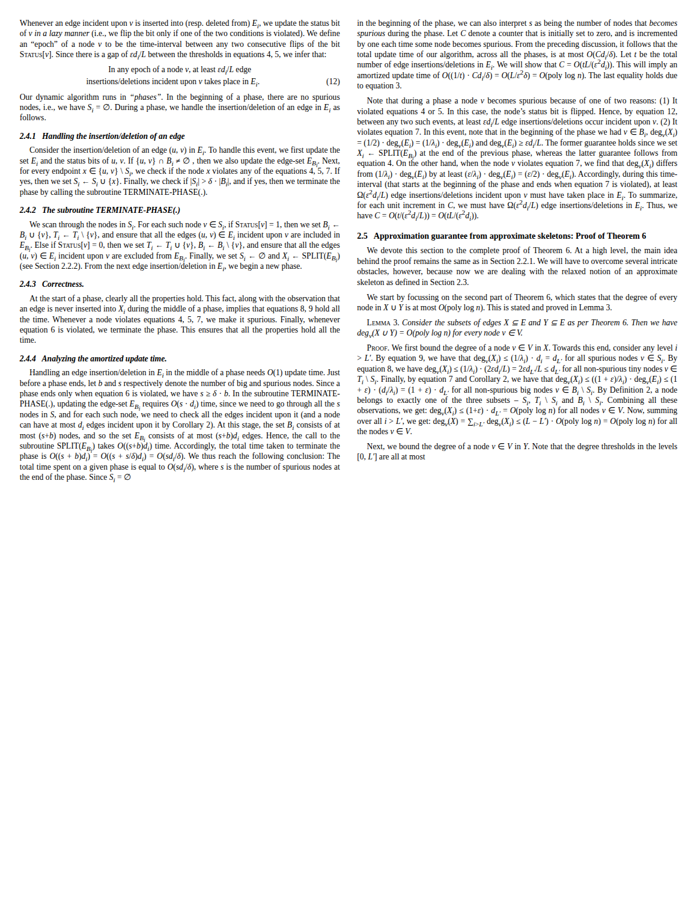Whenever an edge incident upon v is inserted into (resp. deleted from) Ei, we update the status bit of v in a lazy manner (i.e., we flip the bit only if one of the two conditions is violated). We define an “epoch” of a node v to be the time-interval between any two consecutive flips of the bit Status[v]. Since there is a gap of εdi/L between the thresholds in equations 4, 5, we infer that:
In any epoch of a node v, at least εdi/L edge
insertions/deletions incident upon v takes place in Ei. (12)
Our dynamic algorithm runs in “phases”. In the beginning of a phase, there are no spurious nodes, i.e., we have Si = ∅. During a phase, we handle the insertion/deletion of an edge in Ei as follows.
2.4.1 Handling the insertion/deletion of an edge
Consider the insertion/deletion of an edge (u, v) in Ei. To handle this event, we first update the set Ei and the status bits of u, v. If {u, v} ∩ Bi ≠ ∅ , then we also update the edge-set EBi. Next, for every endpoint x ∈ {u, v} \ Si, we check if the node x violates any of the equations 4, 5, 7. If yes, then we set Si ← Si ∪ {x}. Finally, we check if |Si| > δ · |Bi|, and if yes, then we terminate the phase by calling the subroutine TERMINATE-PHASE(.).
2.4.2 The subroutine TERMINATE-PHASE(.)
We scan through the nodes in Si. For each such node v ∈ Si, if Status[v] = 1, then we set Bi ← Bi ∪ {v}, Ti ← Ti \ {v}, and ensure that all the edges (u, v) ∈ Ei incident upon v are included in EBi. Else if Status[v] = 0, then we set Ti ← Ti ∪ {v}, Bi ← Bi \ {v}, and ensure that all the edges (u, v) ∈ Ei incident upon v are excluded from EBi. Finally, we set Si ← ∅ and Xi ← SPLIT(EBi) (see Section 2.2.2). From the next edge insertion/deletion in Ei, we begin a new phase.
2.4.3 Correctness.
At the start of a phase, clearly all the properties hold. This fact, along with the observation that an edge is never inserted into Xi during the middle of a phase, implies that equations 8, 9 hold all the time. Whenever a node violates equations 4, 5, 7, we make it spurious. Finally, whenever equation 6 is violated, we terminate the phase. This ensures that all the properties hold all the time.
2.4.4 Analyzing the amortized update time.
Handling an edge insertion/deletion in Ei in the middle of a phase needs O(1) update time. Just before a phase ends, let b and s respectively denote the number of big and spurious nodes. Since a phase ends only when equation 6 is violated, we have s ≥ δ · b. In the subroutine TERMINATE-PHASE(.), updating the edge-set EBi requires O(s · di) time, since we need to go through all the s nodes in S, and for each such node, we need to check all the edges incident upon it (and a node can have at most di edges incident upon it by Corollary 2). At this stage, the set Bi consists of at most (s+b) nodes, and so the set EBi consists of at most (s+b)di edges. Hence, the call to the subroutine SPLIT(EBi) takes O((s+b)di) time. Accordingly, the total time taken to terminate the phase is O((s + b)di) = O((s + s/δ)di) = O(sdi/δ). We thus reach the following conclusion: The total time spent on a given phase is equal to O(sdi/δ), where s is the number of spurious nodes at the end of the phase. Since Si = ∅
in the beginning of the phase, we can also interpret s as being the number of nodes that becomes spurious during the phase. Let C denote a counter that is initially set to zero, and is incremented by one each time some node becomes spurious. From the preceding discussion, it follows that the total update time of our algorithm, across all the phases, is at most O(Cdi/δ). Let t be the total number of edge insertions/deletions in Ei. We will show that C = O(tL/(ε2di)). This will imply an amortized update time of O((1/t) · Cdi/δ) = O(L/ε2δ) = O(poly log n). The last equality holds due to equation 3.
Note that during a phase a node v becomes spurious because of one of two reasons: (1) It violated equations 4 or 5. In this case, the node’s status bit is flipped. Hence, by equation 12, between any two such events, at least εdi/L edge insertions/deletions occur incident upon v. (2) It violates equation 7. In this event, note that in the beginning of the phase we had v ∈ Bi, degv(Xi) = (1/2) · degv(Ei) = (1/λi) · degv(Ei) and degv(Ei) ≥ εdi/L. The former guarantee holds since we set Xi ← SPLIT(EBi) at the end of the previous phase, whereas the latter guarantee follows from equation 4. On the other hand, when the node v violates equation 7, we find that degv(Xi) differs from (1/λi) · degv(Ei) by at least (ε/λi) · degv(Ei) = (ε/2) · degv(Ei). Accordingly, during this time-interval (that starts at the beginning of the phase and ends when equation 7 is violated), at least Ω(ε2di/L) edge insertions/deletions incident upon v must have taken place in Ei. To summarize, for each unit increment in C, we must have Ω(ε2di/L) edge insertions/deletions in Ei. Thus, we have C = O(t/(ε2di/L)) = O(tL/(ε2di)).
2.5 Approximation guarantee from approximate skeletons: Proof of Theorem 6
We devote this section to the complete proof of Theorem 6. At a high level, the main idea behind the proof remains the same as in Section 2.2.1. We will have to overcome several intricate obstacles, however, because now we are dealing with the relaxed notion of an approximate skeleton as defined in Section 2.3.
We start by focussing on the second part of Theorem 6, which states that the degree of every node in X ∪ Y is at most O(poly log n). This is stated and proved in Lemma 3.
Lemma 3. Consider the subsets of edges X ⊆ E and Y ⊆ E as per Theorem 6. Then we have degv(X ∪ Y) = O(poly log n) for every node v ∈ V.
Proof. We first bound the degree of a node v ∈ V in X. Towards this end, consider any level i > L′. By equation 9, we have that degv(Xi) ≤ (1/λi) · di = dL′ for all spurious nodes v ∈ Si. By equation 8, we have degv(Xi) ≤ (1/λi) · (2εdi/L) = 2εdL′/L ≤ dL′ for all non-spurious tiny nodes v ∈ Ti \ Si. Finally, by equation 7 and Corollary 2, we have that degv(Xi) ≤ ((1 + ε)/λi) · degv(Ei) ≤ (1 + ε) · (di/λi) = (1 + ε) · dL′ for all non-spurious big nodes v ∈ Bi \ Si. By Definition 2, a node belongs to exactly one of the three subsets – Si, Ti \ Si and Bi \ Si. Combining all these observations, we get: degv(Xi) ≤ (1+ε) · dL′ = O(poly log n) for all nodes v ∈ V. Now, summing over all i > L′, we get: degv(X) = ∑i>L′ degv(Xi) ≤ (L − L′) · O(poly log n) = O(poly log n) for all the nodes v ∈ V.
Next, we bound the degree of a node v ∈ V in Y. Note that the degree thresholds in the levels [0, L′] are all at most